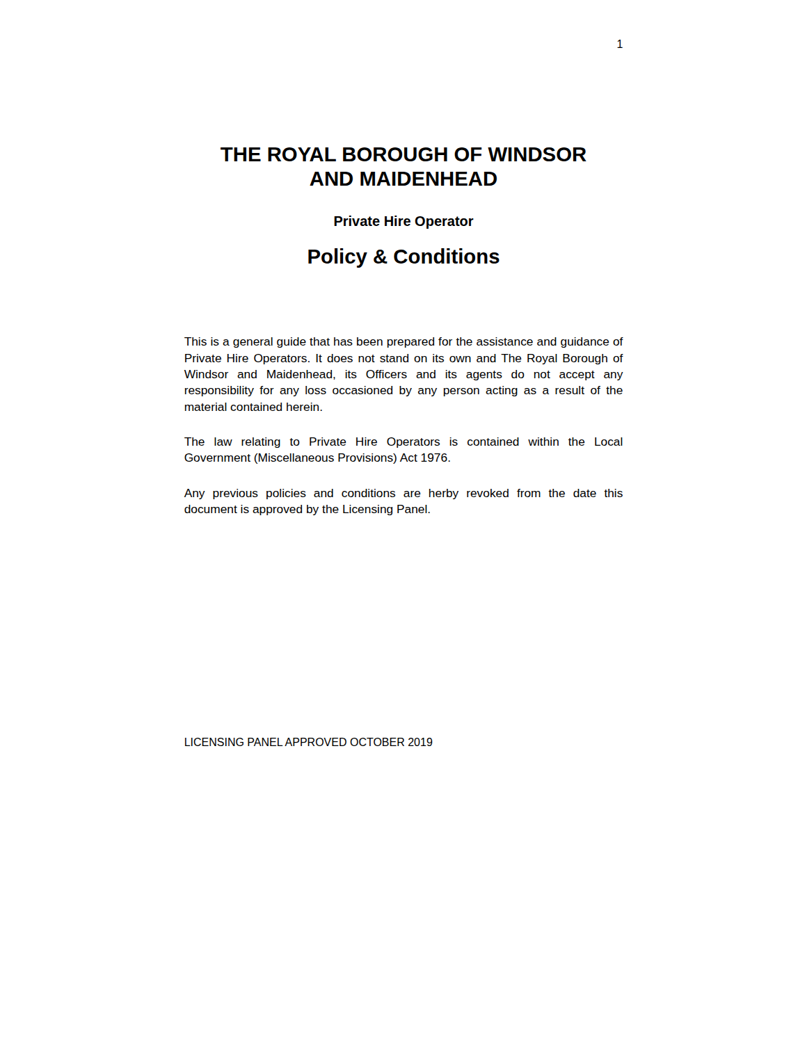1
THE ROYAL BOROUGH OF WINDSOR
AND MAIDENHEAD
Private Hire Operator
Policy & Conditions
This is a general guide that has been prepared for the assistance and guidance of Private Hire Operators. It does not stand on its own and The Royal Borough of Windsor and Maidenhead, its Officers and its agents do not accept any responsibility for any loss occasioned by any person acting as a result of the material contained herein.
The law relating to Private Hire Operators is contained within the Local Government (Miscellaneous Provisions) Act 1976.
Any previous policies and conditions are herby revoked from the date this document is approved by the Licensing Panel.
LICENSING PANEL APPROVED OCTOBER 2019